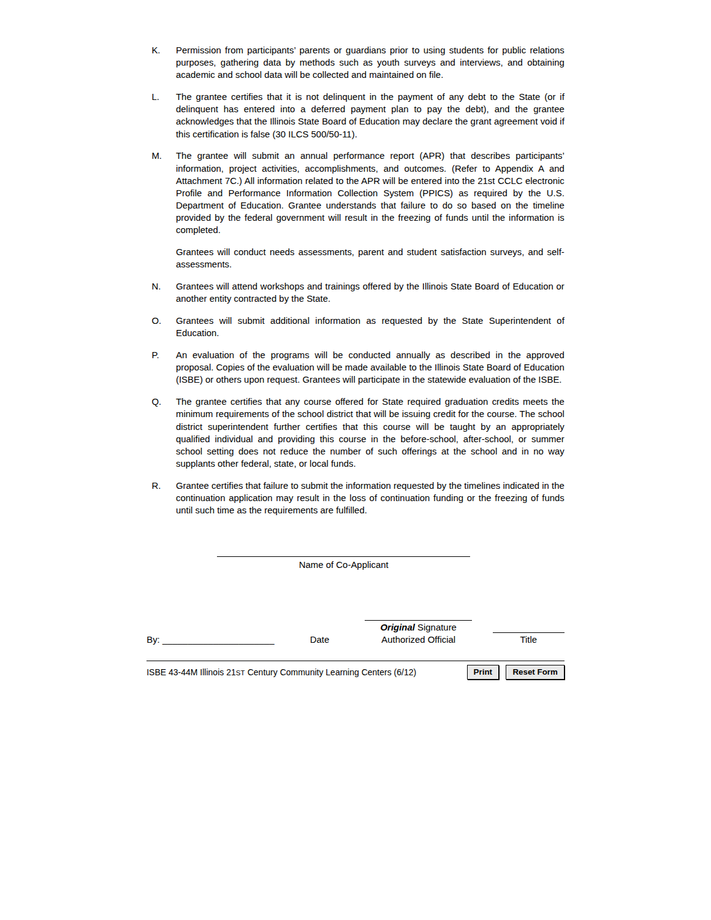K.
Permission from participants’ parents or guardians prior to using students for public relations purposes, gathering data by methods such as youth surveys and interviews, and obtaining academic and school data will be collected and maintained on file.
L.
The grantee certifies that it is not delinquent in the payment of any debt to the State (or if delinquent has entered into a deferred payment plan to pay the debt), and the grantee acknowledges that the Illinois State Board of Education may declare the grant agreement void if this certification is false (30 ILCS 500/50-11).
M.
The grantee will submit an annual performance report (APR) that describes participants’ information, project activities, accomplishments, and outcomes. (Refer to Appendix A and Attachment 7C.) All information related to the APR will be entered into the 21st CCLC electronic Profile and Performance Information Collection System (PPICS) as required by the U.S. Department of Education. Grantee understands that failure to do so based on the timeline provided by the federal government will result in the freezing of funds until the information is completed.
Grantees will conduct needs assessments, parent and student satisfaction surveys, and self-assessments.
N.
Grantees will attend workshops and trainings offered by the Illinois State Board of Education or another entity contracted by the State.
O.
Grantees will submit additional information as requested by the State Superintendent of Education.
P.
An evaluation of the programs will be conducted annually as described in the approved proposal. Copies of the evaluation will be made available to the Illinois State Board of Education (ISBE) or others upon request. Grantees will participate in the statewide evaluation of the ISBE.
Q.
The grantee certifies that any course offered for State required graduation credits meets the minimum requirements of the school district that will be issuing credit for the course. The school district superintendent further certifies that this course will be taught by an appropriately qualified individual and providing this course in the before-school, after-school, or summer school setting does not reduce the number of such offerings at the school and in no way supplants other federal, state, or local funds.
R.
Grantee certifies that failure to submit the information requested by the timelines indicated in the continuation application may result in the loss of continuation funding or the freezing of funds until such time as the requirements are fulfilled.
Name of Co-Applicant
By: ______________________
Date
Original Signature Authorized Official
Title
ISBE 43-44M Illinois 21ST Century Community Learning Centers (6/12)
Print
Reset Form